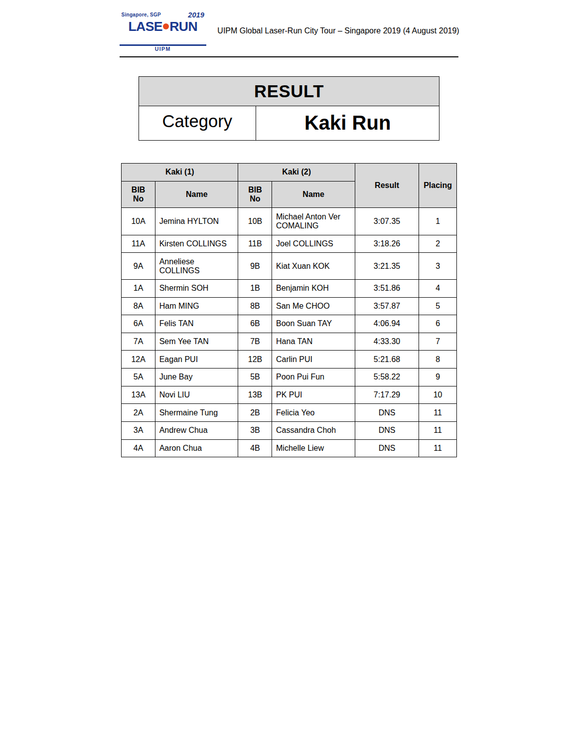Singapore, SGP
2019
LASE RUN
UIPM
UIPM Global Laser-Run City Tour – Singapore 2019 (4 August 2019)
RESULT
Category
Kaki Run
| Kaki (1) | Kaki (2) | Result | Placing |
| --- | --- | --- | --- |
| BIB No | Name | BIB No | Name |
| 10A | Jemina HYLTON | 10B | Michael Anton Ver COMALING | 3:07.35 | 1 |
| 11A | Kirsten COLLINGS | 11B | Joel COLLINGS | 3:18.26 | 2 |
| 9A | Anneliese COLLINGS | 9B | Kiat Xuan KOK | 3:21.35 | 3 |
| 1A | Shermin SOH | 1B | Benjamin KOH | 3:51.86 | 4 |
| 8A | Ham MING | 8B | San Me CHOO | 3:57.87 | 5 |
| 6A | Felis TAN | 6B | Boon Suan TAY | 4:06.94 | 6 |
| 7A | Sem Yee TAN | 7B | Hana TAN | 4:33.30 | 7 |
| 12A | Eagan PUI | 12B | Carlin PUI | 5:21.68 | 8 |
| 5A | June Bay | 5B | Poon Pui Fun | 5:58.22 | 9 |
| 13A | Novi LIU | 13B | PK PUI | 7:17.29 | 10 |
| 2A | Shermaine Tung | 2B | Felicia Yeo | DNS | 11 |
| 3A | Andrew Chua | 3B | Cassandra Choh | DNS | 11 |
| 4A | Aaron Chua | 4B | Michelle Liew | DNS | 11 |